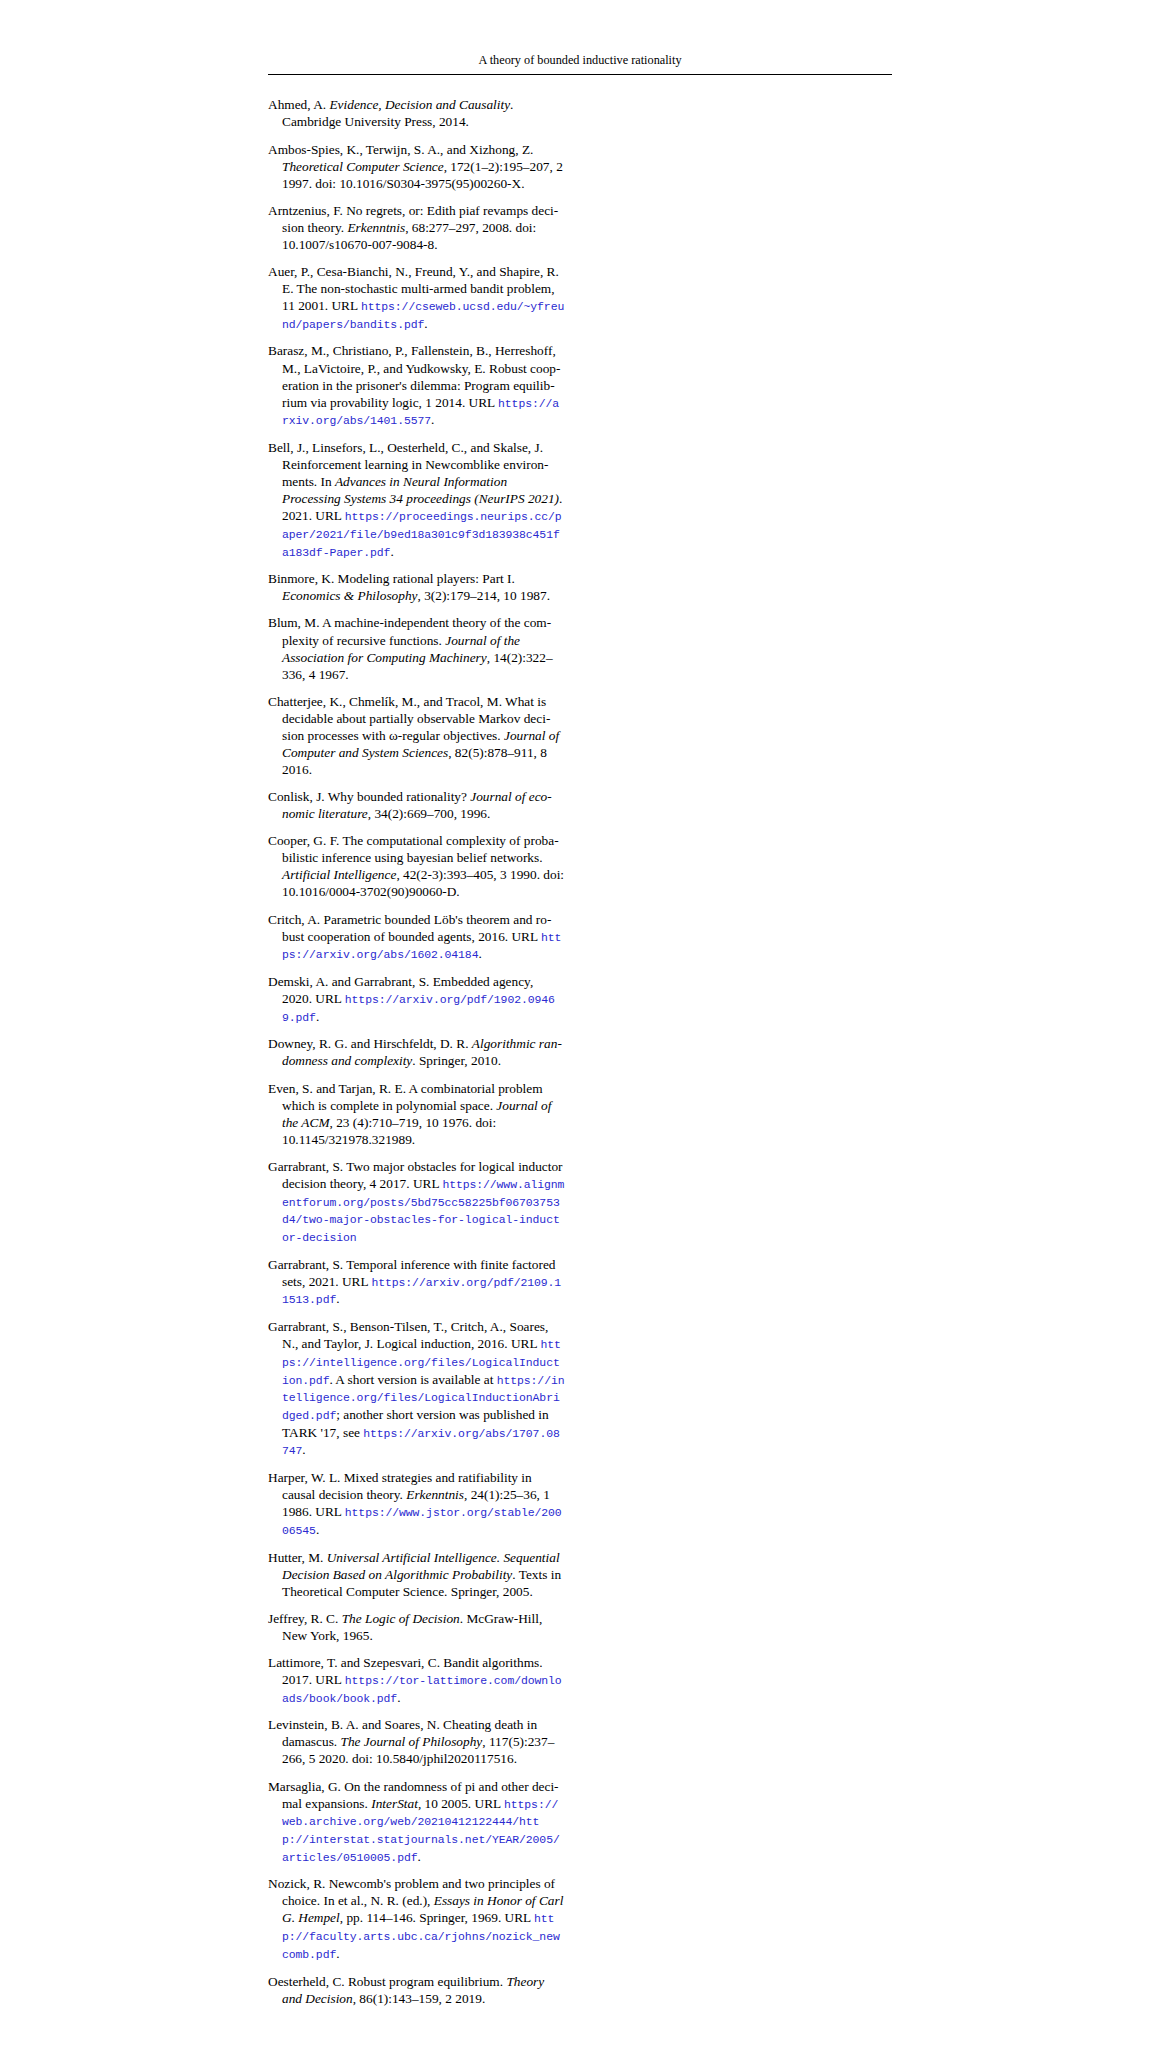A theory of bounded inductive rationality
Ahmed, A. Evidence, Decision and Causality. Cambridge University Press, 2014.
Ambos-Spies, K., Terwijn, S. A., and Xizhong, Z. Theoretical Computer Science, 172(1–2):195–207, 2 1997. doi: 10.1016/S0304-3975(95)00260-X.
Arntzenius, F. No regrets, or: Edith piaf revamps decision theory. Erkenntnis, 68:277–297, 2008. doi: 10.1007/s10670-007-9084-8.
Auer, P., Cesa-Bianchi, N., Freund, Y., and Shapire, R. E. The non-stochastic multi-armed bandit problem, 11 2001. URL https://cseweb.ucsd.edu/~yfreund/papers/bandits.pdf.
Barasz, M., Christiano, P., Fallenstein, B., Herreshoff, M., LaVictoire, P., and Yudkowsky, E. Robust cooperation in the prisoner's dilemma: Program equilibrium via provability logic, 1 2014. URL https://arxiv.org/abs/1401.5577.
Bell, J., Linsefors, L., Oesterheld, C., and Skalse, J. Reinforcement learning in Newcomblike environments. In Advances in Neural Information Processing Systems 34 proceedings (NeurIPS 2021). 2021. URL https://proceedings.neurips.cc/paper/2021/file/b9ed18a301c9f3d183938c451fa183df-Paper.pdf.
Binmore, K. Modeling rational players: Part I. Economics & Philosophy, 3(2):179–214, 10 1987.
Blum, M. A machine-independent theory of the complexity of recursive functions. Journal of the Association for Computing Machinery, 14(2):322–336, 4 1967.
Chatterjee, K., Chmelík, M., and Tracol, M. What is decidable about partially observable Markov decision processes with ω-regular objectives. Journal of Computer and System Sciences, 82(5):878–911, 8 2016.
Conlisk, J. Why bounded rationality? Journal of economic literature, 34(2):669–700, 1996.
Cooper, G. F. The computational complexity of probabilistic inference using bayesian belief networks. Artificial Intelligence, 42(2-3):393–405, 3 1990. doi: 10.1016/0004-3702(90)90060-D.
Critch, A. Parametric bounded Löb's theorem and robust cooperation of bounded agents, 2016. URL https://arxiv.org/abs/1602.04184.
Demski, A. and Garrabrant, S. Embedded agency, 2020. URL https://arxiv.org/pdf/1902.09469.pdf.
Downey, R. G. and Hirschfeldt, D. R. Algorithmic randomness and complexity. Springer, 2010.
Even, S. and Tarjan, R. E. A combinatorial problem which is complete in polynomial space. Journal of the ACM, 23 (4):710–719, 10 1976. doi: 10.1145/321978.321989.
Garrabrant, S. Two major obstacles for logical inductor decision theory, 4 2017. URL https://www.alignmentforum.org/posts/5bd75cc58225bf06703753d4/two-major-obstacles-for-logical-inductor-decision
Garrabrant, S. Temporal inference with finite factored sets, 2021. URL https://arxiv.org/pdf/2109.11513.pdf.
Garrabrant, S., Benson-Tilsen, T., Critch, A., Soares, N., and Taylor, J. Logical induction, 2016. URL https://intelligence.org/files/LogicalInduction.pdf. A short version is available at https://intelligence.org/files/LogicalInductionAbridged.pdf; another short version was published in TARK '17, see https://arxiv.org/abs/1707.08747.
Harper, W. L. Mixed strategies and ratifiability in causal decision theory. Erkenntnis, 24(1):25–36, 1 1986. URL https://www.jstor.org/stable/20006545.
Hutter, M. Universal Artificial Intelligence. Sequential Decision Based on Algorithmic Probability. Texts in Theoretical Computer Science. Springer, 2005.
Jeffrey, R. C. The Logic of Decision. McGraw-Hill, New York, 1965.
Lattimore, T. and Szepesvari, C. Bandit algorithms. 2017. URL https://tor-lattimore.com/downloads/book/book.pdf.
Levinstein, B. A. and Soares, N. Cheating death in damascus. The Journal of Philosophy, 117(5):237–266, 5 2020. doi: 10.5840/jphil2020117516.
Marsaglia, G. On the randomness of pi and other decimal expansions. InterStat, 10 2005. URL https://web.archive.org/web/20210412122444/http://interstat.statjournals.net/YEAR/2005/articles/0510005.pdf.
Nozick, R. Newcomb's problem and two principles of choice. In et al., N. R. (ed.), Essays in Honor of Carl G. Hempel, pp. 114–146. Springer, 1969. URL http://faculty.arts.ubc.ca/rjohns/nozick_newcomb.pdf.
Oesterheld, C. Robust program equilibrium. Theory and Decision, 86(1):143–159, 2 2019.